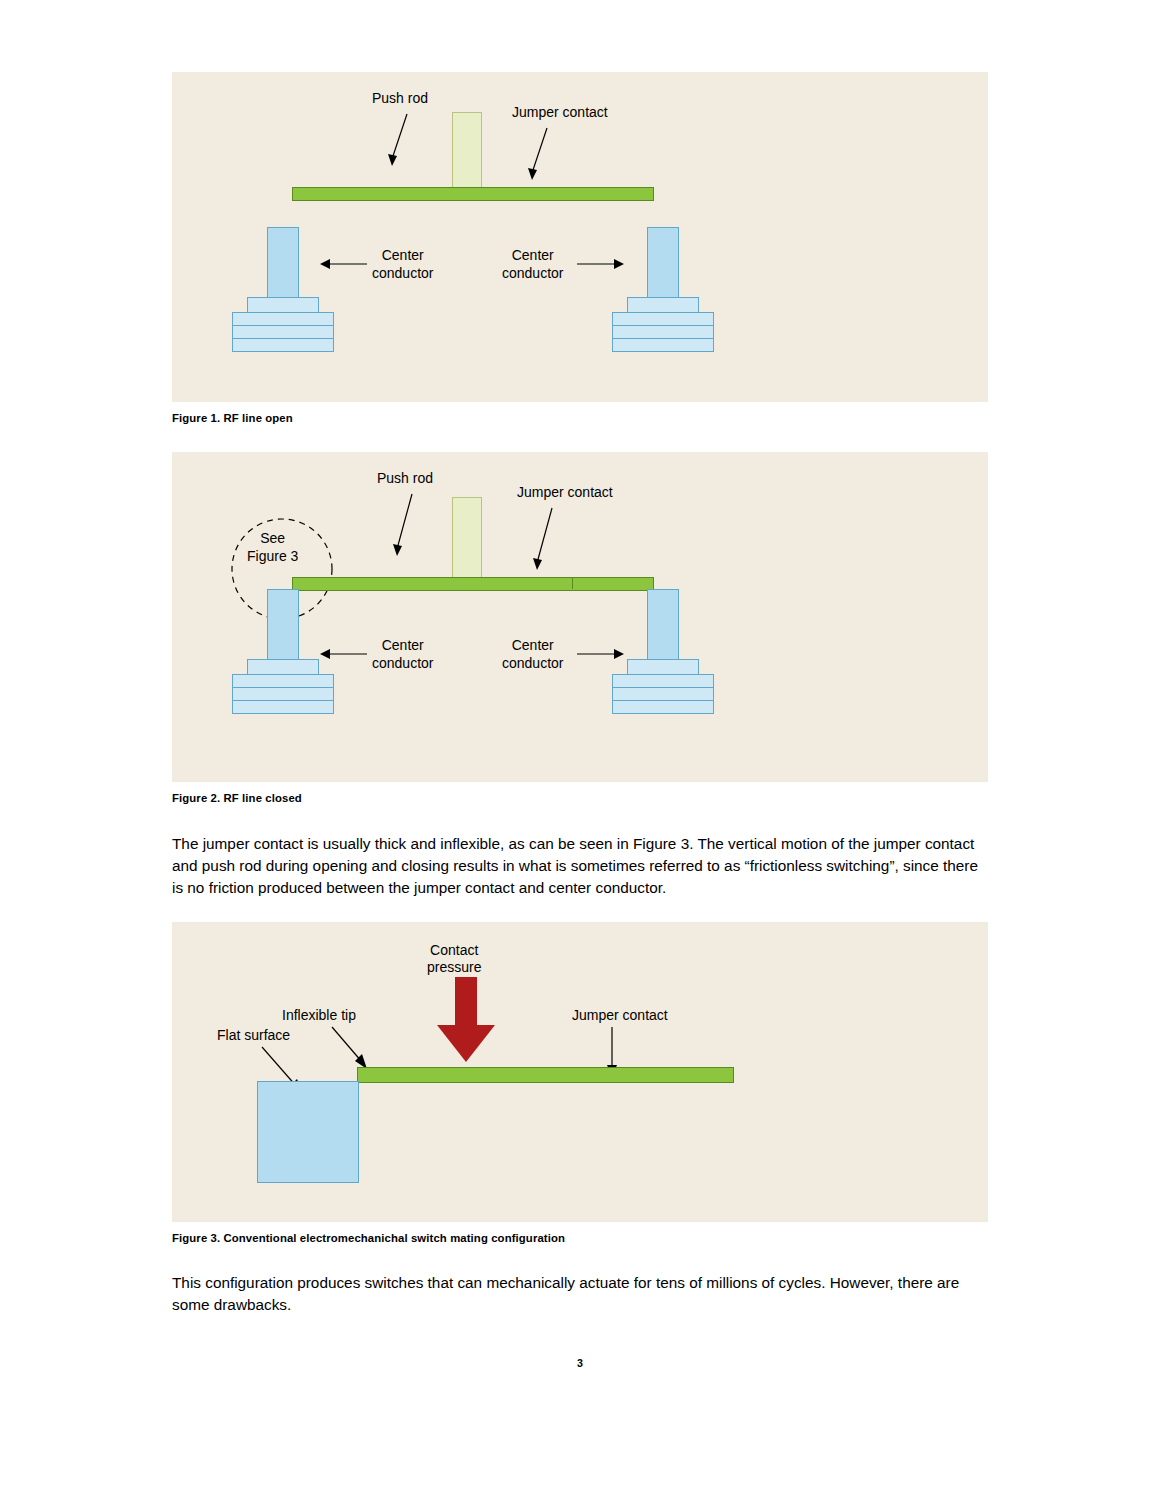Push rod
Jumper contact
Center
conductor
Center
conductor
Figure 1. RF line open
Push rod
Jumper contact
Center
conductor
Center
conductor
See
Figure 3
Figure 2. RF line closed
The jumper contact is usually thick and inflexible, as can be seen in Figure 3. The vertical motion of the jumper contact and push rod during opening and closing results in what is sometimes referred to as “frictionless switching”, since there is no friction produced between the jumper contact and center conductor.
Contact
pressure
Jumper contact
Inflexible tip
Flat surface
Center
conductor
Figure 3. Conventional electromechanichal switch mating configuration
This configuration produces switches that can mechanically actuate for tens of millions of cycles. However, there are some drawbacks.
3